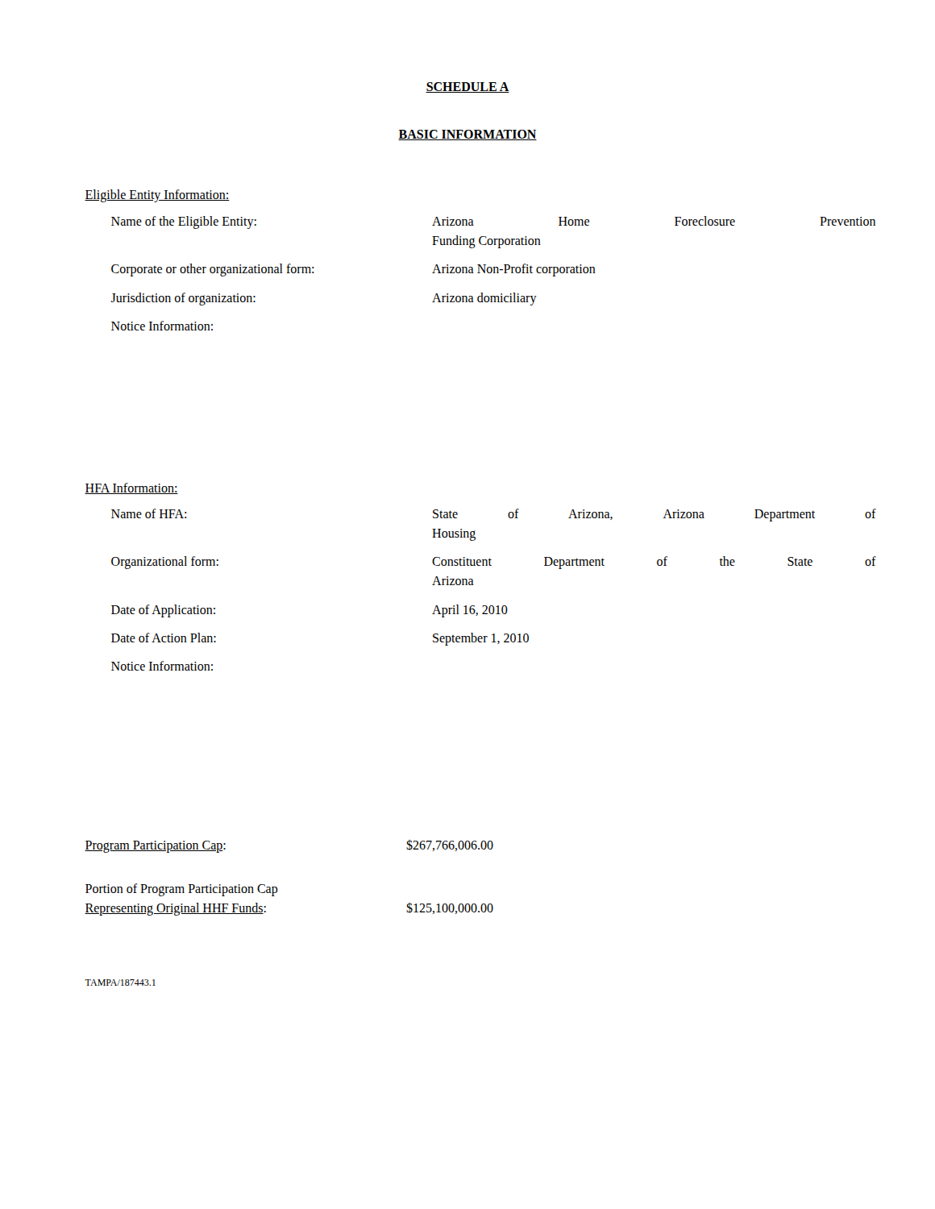SCHEDULE A
BASIC INFORMATION
Eligible Entity Information:
| Name of the Eligible Entity: | Arizona Home Foreclosure Prevention Funding Corporation |
| Corporate or other organizational form: | Arizona Non-Profit corporation |
| Jurisdiction of organization: | Arizona domiciliary |
| Notice Information: | |
HFA Information:
| Name of HFA: | State of Arizona, Arizona Department of Housing |
| Organizational form: | Constituent Department of the State of Arizona |
| Date of Application: | April 16, 2010 |
| Date of Action Plan: | September 1, 2010 |
| Notice Information: | |
| Program Participation Cap : | $267,766,006.00 |
| Portion of Program Participation Cap Representing Original HHF Funds : | $125,100,000.00 |
TAMPA/187443.1